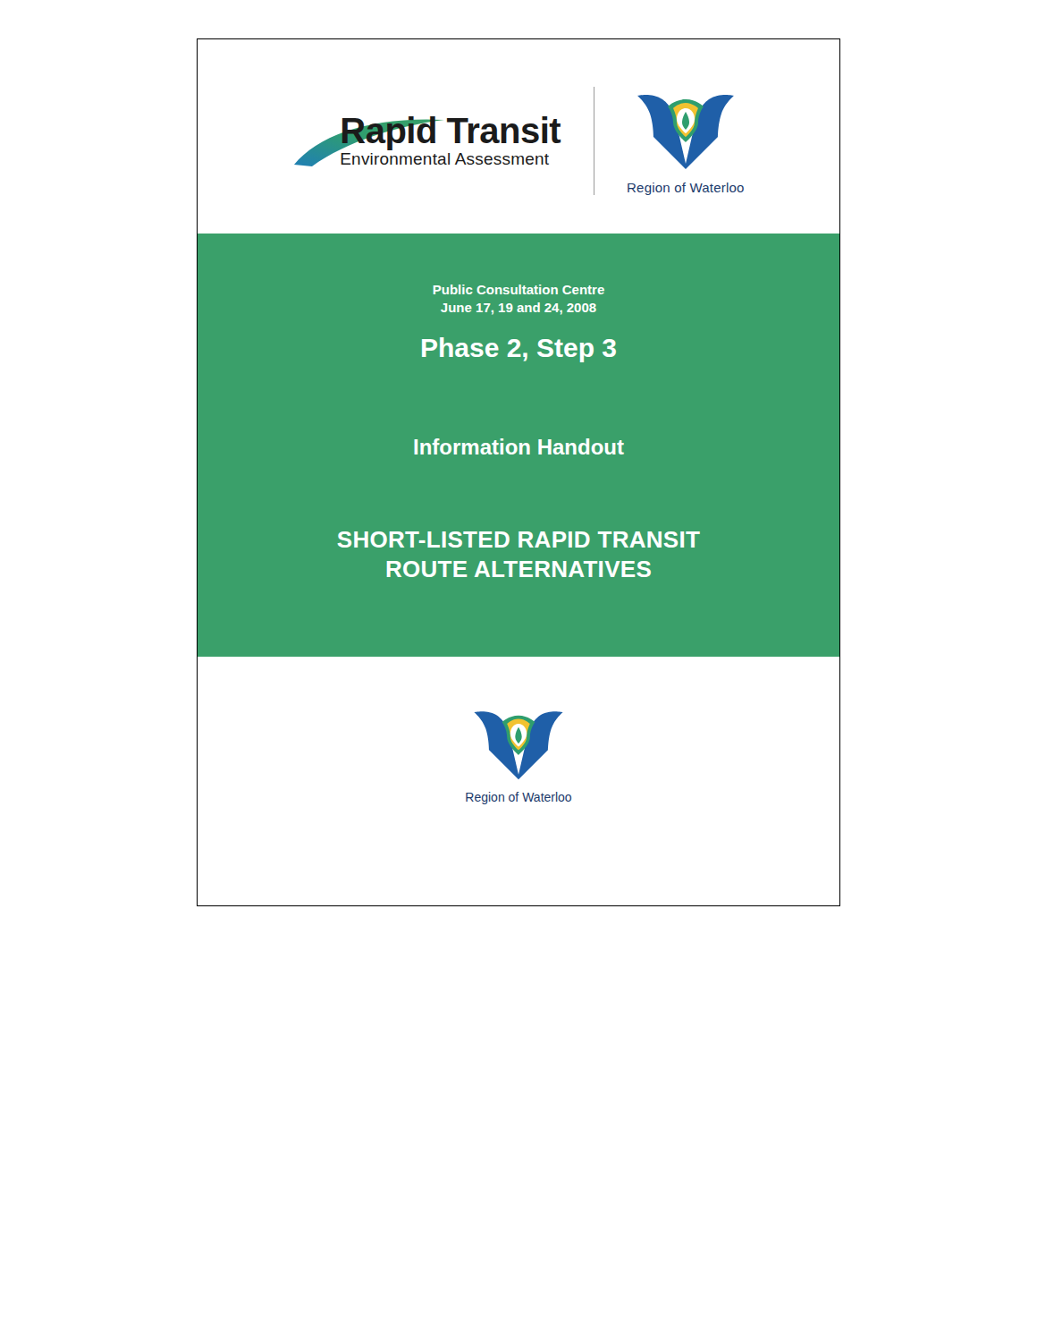Rapid Transit
Environmental Assessment
Region of Waterloo
Public Consultation Centre
June 17, 19 and 24, 2008
Phase 2, Step 3
Information Handout
SHORT-LISTED RAPID TRANSIT
ROUTE ALTERNATIVES
Region of Waterloo